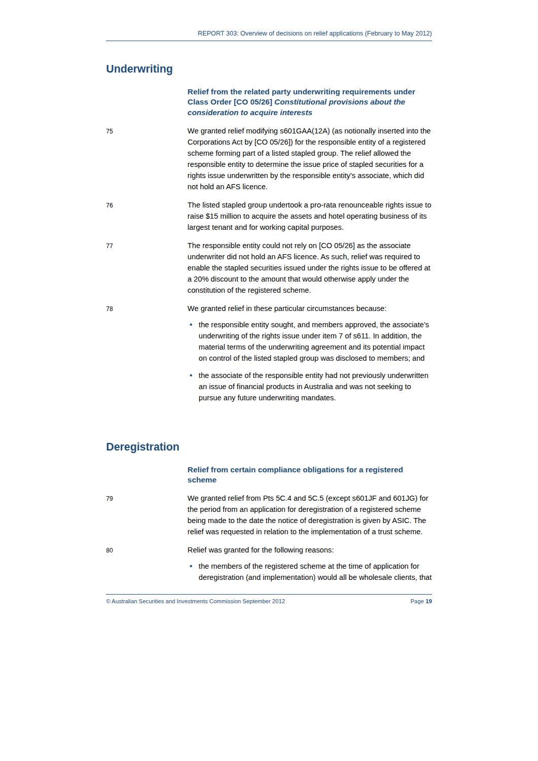REPORT 303: Overview of decisions on relief applications (February to May 2012)
Underwriting
Relief from the related party underwriting requirements under Class Order [CO 05/26] Constitutional provisions about the consideration to acquire interests
75
We granted relief modifying s601GAA(12A) (as notionally inserted into the Corporations Act by [CO 05/26]) for the responsible entity of a registered scheme forming part of a listed stapled group. The relief allowed the responsible entity to determine the issue price of stapled securities for a rights issue underwritten by the responsible entity’s associate, which did not hold an AFS licence.
76
The listed stapled group undertook a pro-rata renounceable rights issue to raise $15 million to acquire the assets and hotel operating business of its largest tenant and for working capital purposes.
77
The responsible entity could not rely on [CO 05/26] as the associate underwriter did not hold an AFS licence. As such, relief was required to enable the stapled securities issued under the rights issue to be offered at a 20% discount to the amount that would otherwise apply under the constitution of the registered scheme.
78
We granted relief in these particular circumstances because:
the responsible entity sought, and members approved, the associate’s underwriting of the rights issue under item 7 of s611. In addition, the material terms of the underwriting agreement and its potential impact on control of the listed stapled group was disclosed to members; and
the associate of the responsible entity had not previously underwritten an issue of financial products in Australia and was not seeking to pursue any future underwriting mandates.
Deregistration
Relief from certain compliance obligations for a registered scheme
79
We granted relief from Pts 5C.4 and 5C.5 (except s601JF and 601JG) for the period from an application for deregistration of a registered scheme being made to the date the notice of deregistration is given by ASIC. The relief was requested in relation to the implementation of a trust scheme.
80
Relief was granted for the following reasons:
the members of the registered scheme at the time of application for deregistration (and implementation) would all be wholesale clients, that
© Australian Securities and Investments Commission September 2012 Page 19